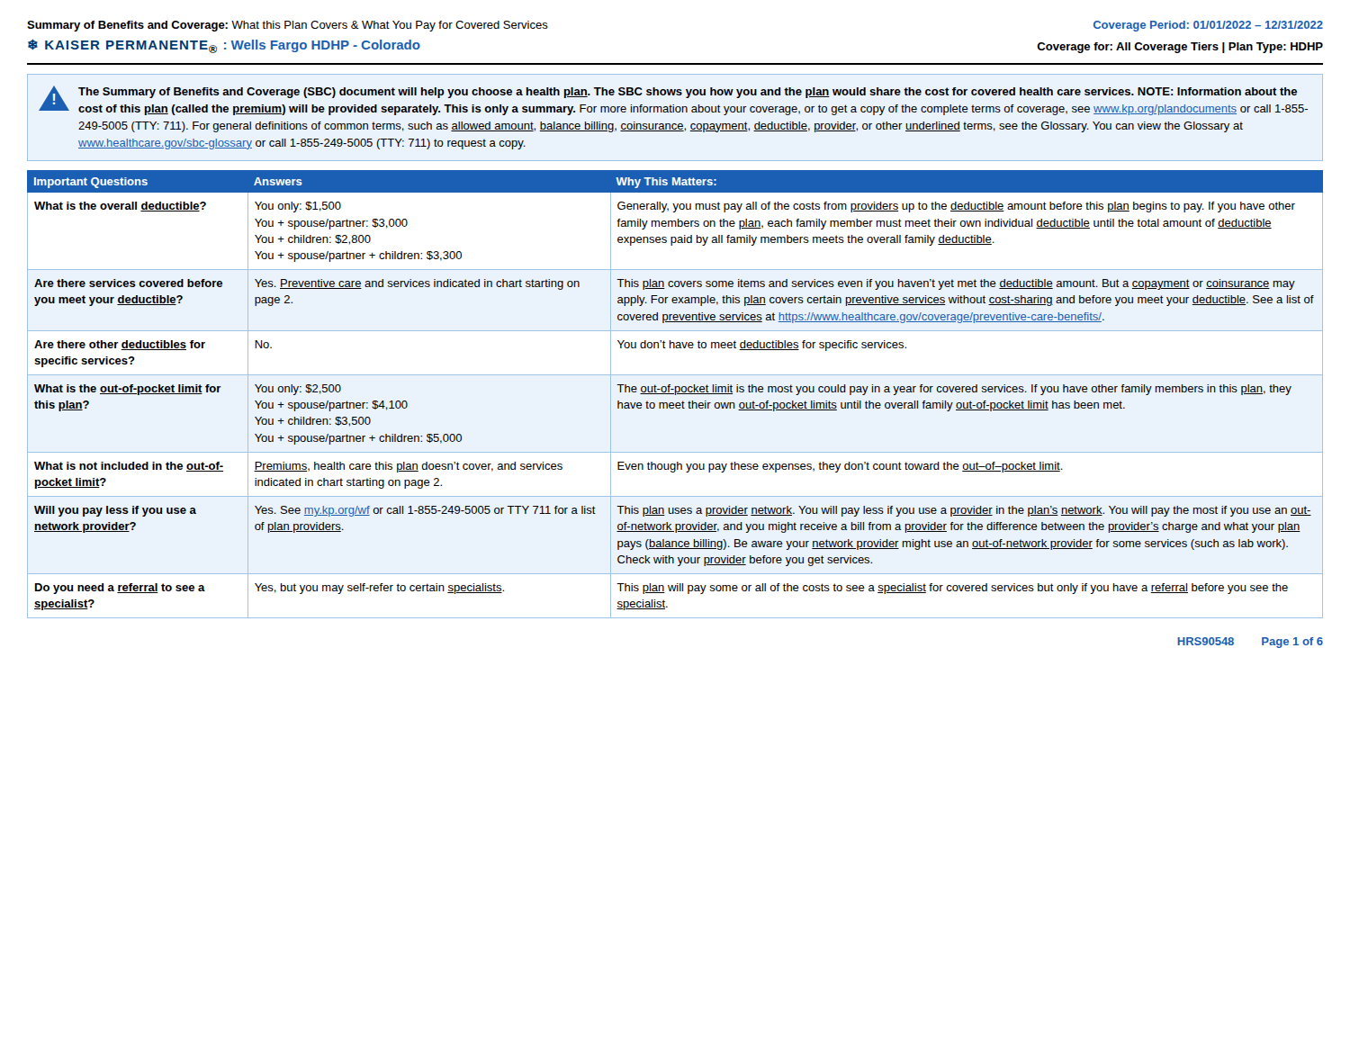Summary of Benefits and Coverage: What this Plan Covers & What You Pay for Covered Services
Coverage Period: 01/01/2022 – 12/31/2022
❄ KAISER PERMANENTE® : Wells Fargo HDHP - Colorado
Coverage for: All Coverage Tiers | Plan Type: HDHP
!
The Summary of Benefits and Coverage (SBC) document will help you choose a health plan. The SBC shows you how you and the plan would share the cost for covered health care services. NOTE: Information about the cost of this plan (called the premium) will be provided separately. This is only a summary. For more information about your coverage, or to get a copy of the complete terms of coverage, see www.kp.org/plandocuments or call 1-855-249-5005 (TTY: 711). For general definitions of common terms, such as allowed amount, balance billing, coinsurance, copayment, deductible, provider, or other underlined terms, see the Glossary. You can view the Glossary at www.healthcare.gov/sbc-glossary or call 1-855-249-5005 (TTY: 711) to request a copy.
| Important Questions | Answers | Why This Matters: |
| --- | --- | --- |
| What is the overall deductible ? | You only: $1,500 You + spouse/partner: $3,000 You + children: $2,800 You + spouse/partner + children: $3,300 | Generally, you must pay all of the costs from providers up to the deductible amount before this plan begins to pay. If you have other family members on the plan , each family member must meet their own individual deductible until the total amount of deductible expenses paid by all family members meets the overall family deductible . |
| Are there services covered before you meet your deductible ? | Yes. Preventive care and services indicated in chart starting on page 2. | This plan covers some items and services even if you haven’t yet met the deductible amount. But a copayment or coinsurance may apply. For example, this plan covers certain preventive services without cost-sharing and before you meet your deductible . See a list of covered preventive services at https://www.healthcare.gov/coverage/preventive-care-benefits/ . |
| Are there other deductibles for specific services? | No. | You don’t have to meet deductibles for specific services. |
| What is the out-of-pocket limit for this plan ? | You only: $2,500 You + spouse/partner: $4,100 You + children: $3,500 You + spouse/partner + children: $5,000 | The out-of-pocket limit is the most you could pay in a year for covered services. If you have other family members in this plan , they have to meet their own out-of-pocket limits until the overall family out-of-pocket limit has been met. |
| What is not included in the out-of-pocket limit ? | Premiums , health care this plan doesn’t cover, and services indicated in chart starting on page 2. | Even though you pay these expenses, they don’t count toward the out–of–pocket limit . |
| Will you pay less if you use a network provider ? | Yes. See my.kp.org/wf or call 1-855-249-5005 or TTY 711 for a list of plan providers . | This plan uses a provider network . You will pay less if you use a provider in the plan’s network . You will pay the most if you use an out-of-network provider , and you might receive a bill from a provider for the difference between the provider’s charge and what your plan pays ( balance billing ). Be aware your network provider might use an out-of-network provider for some services (such as lab work). Check with your provider before you get services. |
| Do you need a referral to see a specialist ? | Yes, but you may self-refer to certain specialists . | This plan will pay some or all of the costs to see a specialist for covered services but only if you have a referral before you see the specialist . |
HRS90548 Page 1 of 6